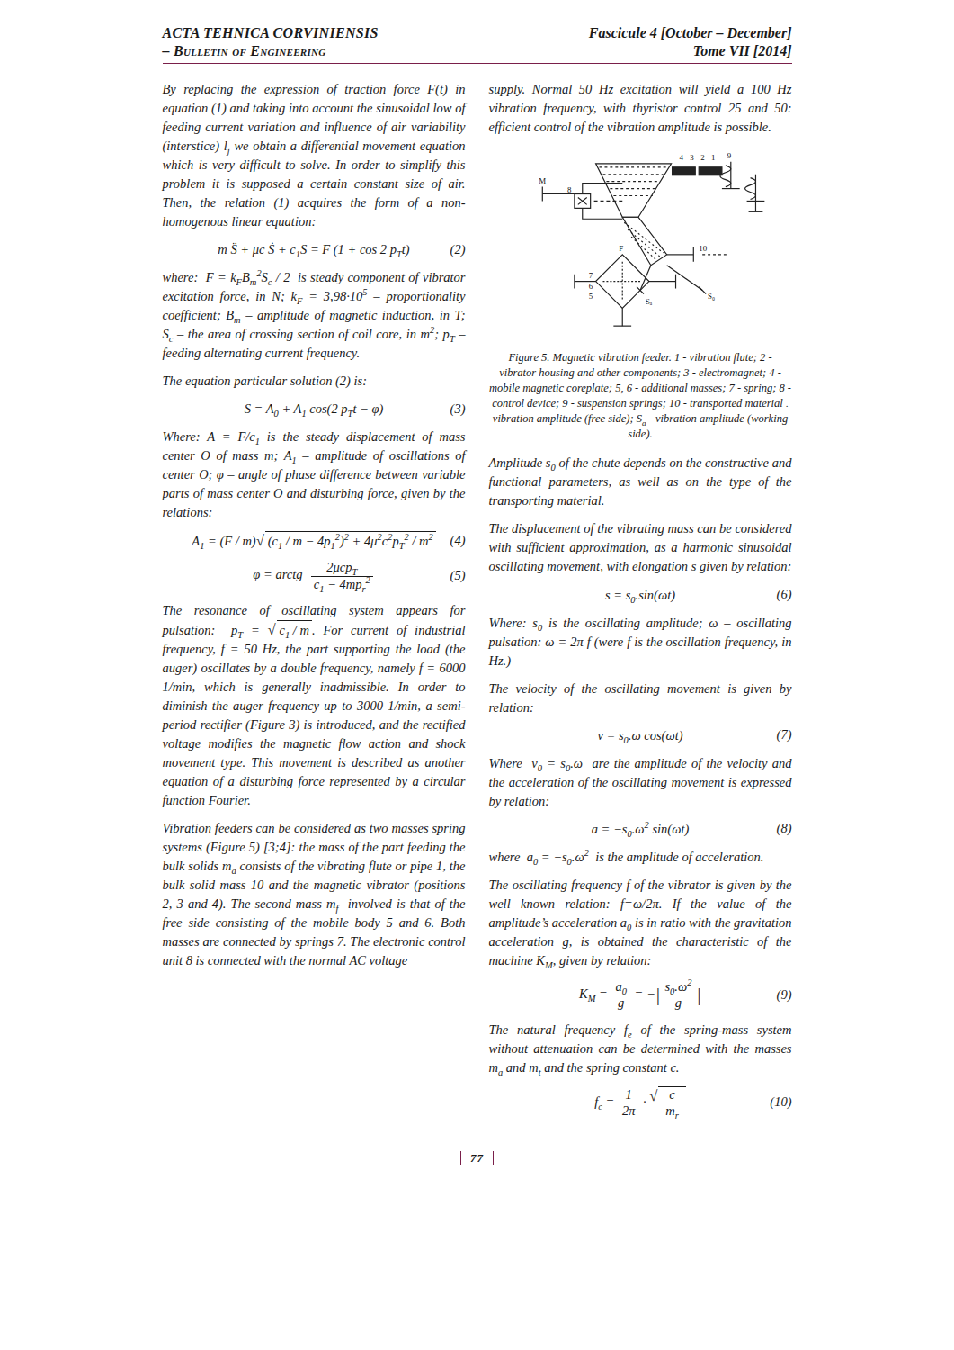ACTA TEHNICA CORVINIENSIS
Fascicule 4 [October – December]
– Bulletin of Engineering
Tome VII [2014]
By replacing the expression of traction force F(t) in equation (1) and taking into account the sinusoidal low of feeding current variation and influence of air variability (interstice) lj we obtain a differential movement equation which is very difficult to solve. In order to simplify this problem it is supposed a certain constant size of air. Then, the relation (1) acquires the form of a non-homogenous linear equation:
m S̈ + μc Ṡ + c1S = F (1 + cos 2 pTt) (2)
where: F = kFBm2Sc / 2 is steady component of vibrator excitation force, in N; kF = 3,98·105 – proportionality coefficient; Bm – amplitude of magnetic induction, in T; Sc – the area of crossing section of coil core, in m2; pT – feeding alternating current frequency.
The equation particular solution (2) is:
S = A0 + A1 cos(2 pTt − φ) (3)
Where: A = F/c1 is the steady displacement of mass center O of mass m; A1 – amplitude of oscillations of center O; φ – angle of phase difference between variable parts of mass center O and disturbing force, given by the relations:
A1 = (F / m)(c1 / m − 4p12)2 + 4μ2c2pT2 / m2 (4)
φ = arctg 2μcpT c1 − 4mpr2 (5)
The resonance of oscillating system appears for pulsation: pT = c1 / m. For current of industrial frequency, f = 50 Hz, the part supporting the load (the auger) oscillates by a double frequency, namely f = 6000 1/min, which is generally inadmissible. In order to diminish the auger frequency up to 3000 1/min, a semi-period rectifier (Figure 3) is introduced, and the rectified voltage modifies the magnetic flow action and shock movement type. This movement is described as another equation of a disturbing force represented by a circular function Fourier.
Vibration feeders can be considered as two masses spring systems (Figure 5) [3;4]: the mass of the part feeding the bulk solids ma consists of the vibrating flute or pipe 1, the bulk solid mass 10 and the magnetic vibrator (positions 2, 3 and 4). The second mass mf involved is that of the free side consisting of the mobile body 5 and 6. Both masses are connected by springs 7. The electronic control unit 8 is connected with the normal AC voltage
supply. Normal 50 Hz excitation will yield a 100 Hz vibration frequency, with thyristor control 25 and 50: efficient control of the vibration amplitude is possible.
Figure 5. Magnetic vibration feeder. 1 - vibration flute; 2 - vibrator housing and other components; 3 - electromagnet; 4 - mobile magnetic coreplate; 5, 6 - additional masses; 7 - spring; 8 - control device; 9 - suspension springs; 10 - transported material . vibration amplitude (free side); Sa - vibration amplitude (working side).
Amplitude s0 of the chute depends on the constructive and functional parameters, as well as on the type of the transporting material.
The displacement of the vibrating mass can be considered with sufficient approximation, as a harmonic sinusoidal oscillating movement, with elongation s given by relation:
s = s0.sin(ωt) (6)
Where: s0 is the oscillating amplitude; ω – oscillating pulsation: ω = 2π f (were f is the oscillation frequency, in Hz.)
The velocity of the oscillating movement is given by relation:
v = s0.ω cos(ωt) (7)
Where v0 = s0.ω are the amplitude of the velocity and the acceleration of the oscillating movement is expressed by relation:
a = −s0.ω2 sin(ωt) (8)
where a0 = −s0.ω2 is the amplitude of acceleration.
The oscillating frequency f of the vibrator is given by the well known relation: f=ω/2π. If the value of the amplitude’s acceleration a0 is in ratio with the gravitation acceleration g, is obtained the characteristic of the machine KM, given by relation:
KM = a0 g = −|s0.ω2 g| (9)
The natural frequency fe of the spring-mass system without attenuation can be determined with the masses ma and mt and the spring constant c.
fc = 12π · cmr (10)
77